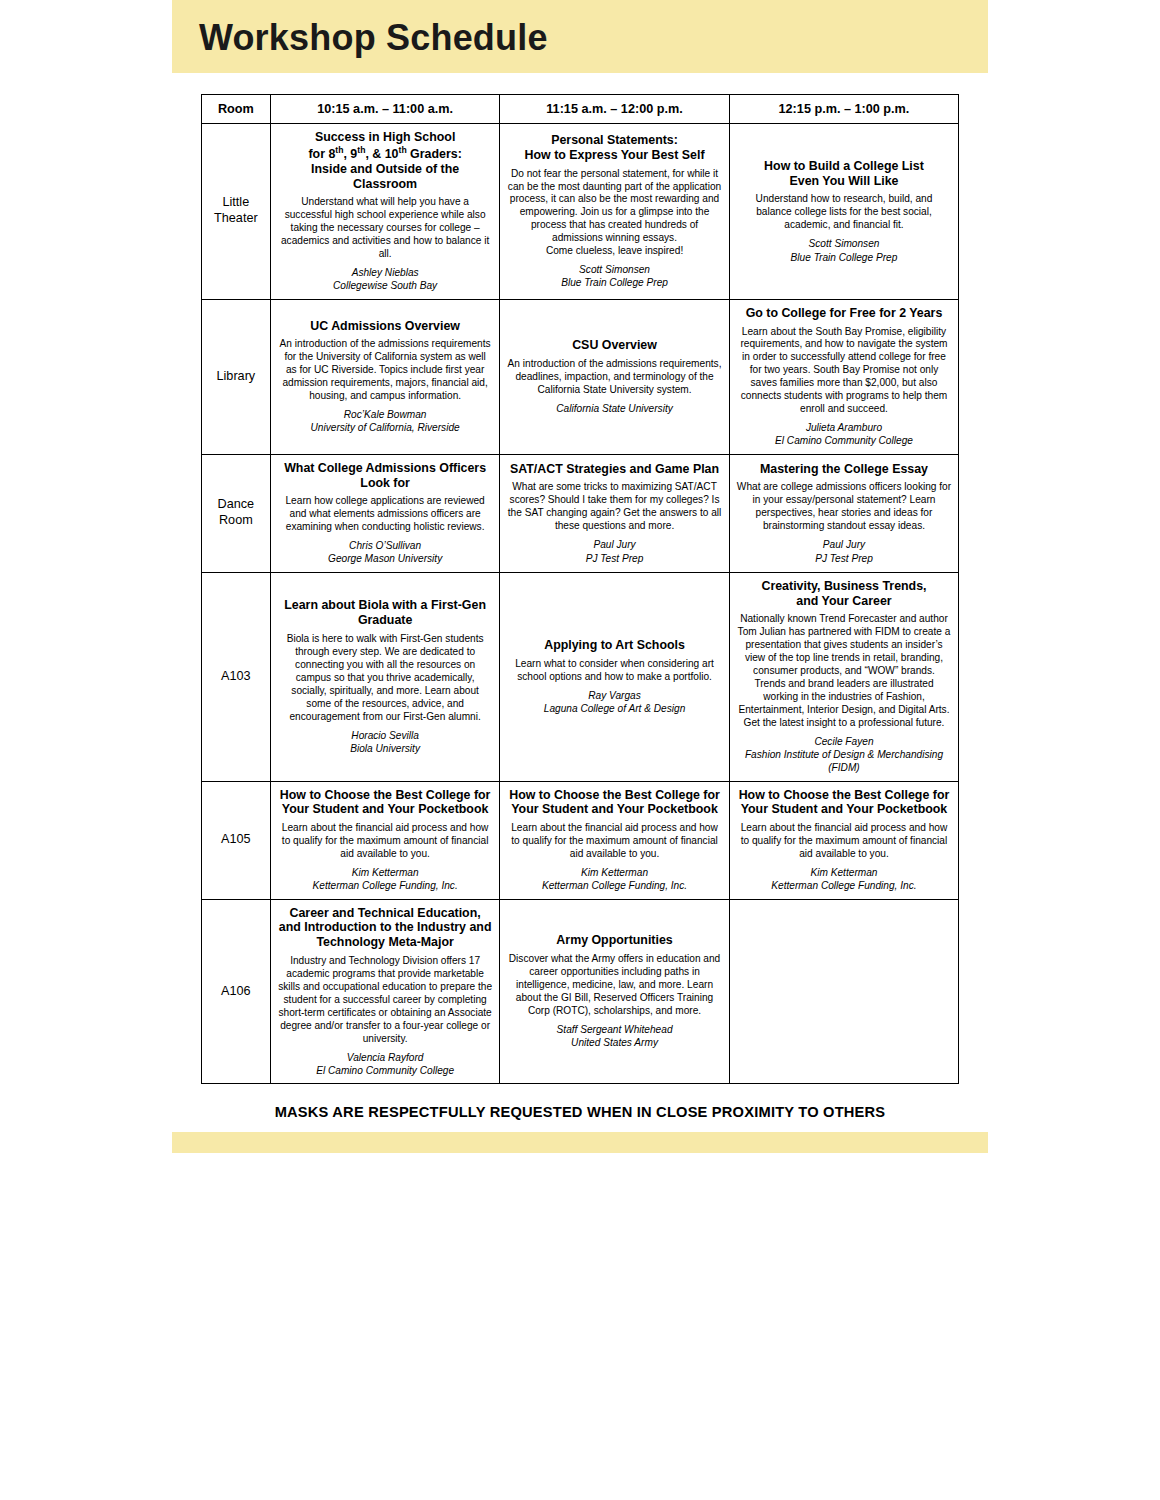Workshop Schedule
| Room | 10:15 a.m. – 11:00 a.m. | 11:15 a.m. – 12:00 p.m. | 12:15 p.m. – 1:00 p.m. |
| --- | --- | --- | --- |
| Little Theater | Success in High School for 8 th , 9 th , & 10 th Graders: Inside and Outside of the Classroom Understand what will help you have a successful high school experience while also taking the necessary courses for college – academics and activities and how to balance it all. Ashley Nieblas Collegewise South Bay | Personal Statements: How to Express Your Best Self Do not fear the personal statement, for while it can be the most daunting part of the application process, it can also be the most rewarding and empowering. Join us for a glimpse into the process that has created hundreds of admissions winning essays. Come clueless, leave inspired! Scott Simonsen Blue Train College Prep | How to Build a College List Even You Will Like Understand how to research, build, and balance college lists for the best social, academic, and financial fit. Scott Simonsen Blue Train College Prep |
| Library | UC Admissions Overview An introduction of the admissions requirements for the University of California system as well as for UC Riverside. Topics include first year admission requirements, majors, financial aid, housing, and campus information. Roc’Kale Bowman University of California, Riverside | CSU Overview An introduction of the admissions requirements, deadlines, impaction, and terminology of the California State University system. California State University | Go to College for Free for 2 Years Learn about the South Bay Promise, eligibility requirements, and how to navigate the system in order to successfully attend college for free for two years. South Bay Promise not only saves families more than $2,000, but also connects students with programs to help them enroll and succeed. Julieta Aramburo El Camino Community College |
| Dance Room | What College Admissions Officers Look for Learn how college applications are reviewed and what elements admissions officers are examining when conducting holistic reviews. Chris O’Sullivan George Mason University | SAT/ACT Strategies and Game Plan What are some tricks to maximizing SAT/ACT scores? Should I take them for my colleges? Is the SAT changing again? Get the answers to all these questions and more. Paul Jury PJ Test Prep | Mastering the College Essay What are college admissions officers looking for in your essay/personal statement? Learn perspectives, hear stories and ideas for brainstorming standout essay ideas. Paul Jury PJ Test Prep |
| A103 | Learn about Biola with a First-Gen Graduate Biola is here to walk with First-Gen students through every step. We are dedicated to connecting you with all the resources on campus so that you thrive academically, socially, spiritually, and more. Learn about some of the resources, advice, and encouragement from our First-Gen alumni. Horacio Sevilla Biola University | Applying to Art Schools Learn what to consider when considering art school options and how to make a portfolio. Ray Vargas Laguna College of Art & Design | Creativity, Business Trends, and Your Career Nationally known Trend Forecaster and author Tom Julian has partnered with FIDM to create a presentation that gives students an insider’s view of the top line trends in retail, branding, consumer products, and “WOW” brands. Trends and brand leaders are illustrated working in the industries of Fashion, Entertainment, Interior Design, and Digital Arts. Get the latest insight to a professional future. Cecile Fayen Fashion Institute of Design & Merchandising (FIDM) |
| A105 | How to Choose the Best College for Your Student and Your Pocketbook Learn about the financial aid process and how to qualify for the maximum amount of financial aid available to you. Kim Ketterman Ketterman College Funding, Inc. | How to Choose the Best College for Your Student and Your Pocketbook Learn about the financial aid process and how to qualify for the maximum amount of financial aid available to you. Kim Ketterman Ketterman College Funding, Inc. | How to Choose the Best College for Your Student and Your Pocketbook Learn about the financial aid process and how to qualify for the maximum amount of financial aid available to you. Kim Ketterman Ketterman College Funding, Inc. |
| A106 | Career and Technical Education, and Introduction to the Industry and Technology Meta-Major Industry and Technology Division offers 17 academic programs that provide marketable skills and occupational education to prepare the student for a successful career by completing short-term certificates or obtaining an Associate degree and/or transfer to a four-year college or university. Valencia Rayford El Camino Community College | Army Opportunities Discover what the Army offers in education and career opportunities including paths in intelligence, medicine, law, and more. Learn about the GI Bill, Reserved Officers Training Corp (ROTC), scholarships, and more. Staff Sergeant Whitehead United States Army | |
MASKS ARE RESPECTFULLY REQUESTED WHEN IN CLOSE PROXIMITY TO OTHERS